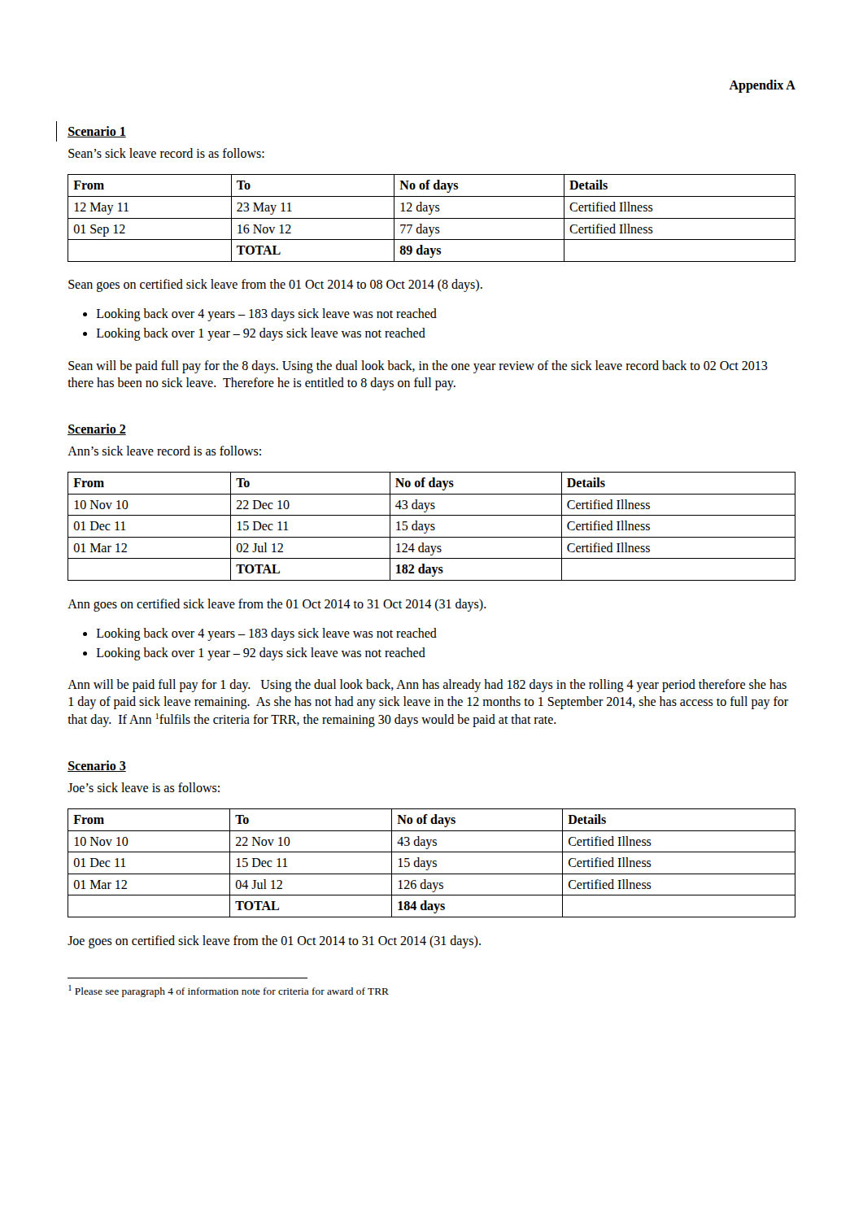Appendix A
Scenario 1
Sean’s sick leave record is as follows:
| From | To | No of days | Details |
| --- | --- | --- | --- |
| 12 May 11 | 23 May 11 | 12 days | Certified Illness |
| 01 Sep 12 | 16 Nov 12 | 77 days | Certified Illness |
| | TOTAL | 89 days | |
Sean goes on certified sick leave from the 01 Oct 2014 to 08 Oct 2014 (8 days).
Looking back over 4 years – 183 days sick leave was not reached
Looking back over 1 year – 92 days sick leave was not reached
Sean will be paid full pay for the 8 days. Using the dual look back, in the one year review of the sick leave record back to 02 Oct 2013 there has been no sick leave. Therefore he is entitled to 8 days on full pay.
Scenario 2
Ann’s sick leave record is as follows:
| From | To | No of days | Details |
| --- | --- | --- | --- |
| 10 Nov 10 | 22 Dec 10 | 43 days | Certified Illness |
| 01 Dec 11 | 15 Dec 11 | 15 days | Certified Illness |
| 01 Mar 12 | 02 Jul 12 | 124 days | Certified Illness |
| | TOTAL | 182 days | |
Ann goes on certified sick leave from the 01 Oct 2014 to 31 Oct 2014 (31 days).
Looking back over 4 years – 183 days sick leave was not reached
Looking back over 1 year – 92 days sick leave was not reached
Ann will be paid full pay for 1 day. Using the dual look back, Ann has already had 182 days in the rolling 4 year period therefore she has 1 day of paid sick leave remaining. As she has not had any sick leave in the 12 months to 1 September 2014, she has access to full pay for that day. If Ann 1fulfils the criteria for TRR, the remaining 30 days would be paid at that rate.
Scenario 3
Joe’s sick leave is as follows:
| From | To | No of days | Details |
| --- | --- | --- | --- |
| 10 Nov 10 | 22 Nov 10 | 43 days | Certified Illness |
| 01 Dec 11 | 15 Dec 11 | 15 days | Certified Illness |
| 01 Mar 12 | 04 Jul 12 | 126 days | Certified Illness |
| | TOTAL | 184 days | |
Joe goes on certified sick leave from the 01 Oct 2014 to 31 Oct 2014 (31 days).
1 Please see paragraph 4 of information note for criteria for award of TRR